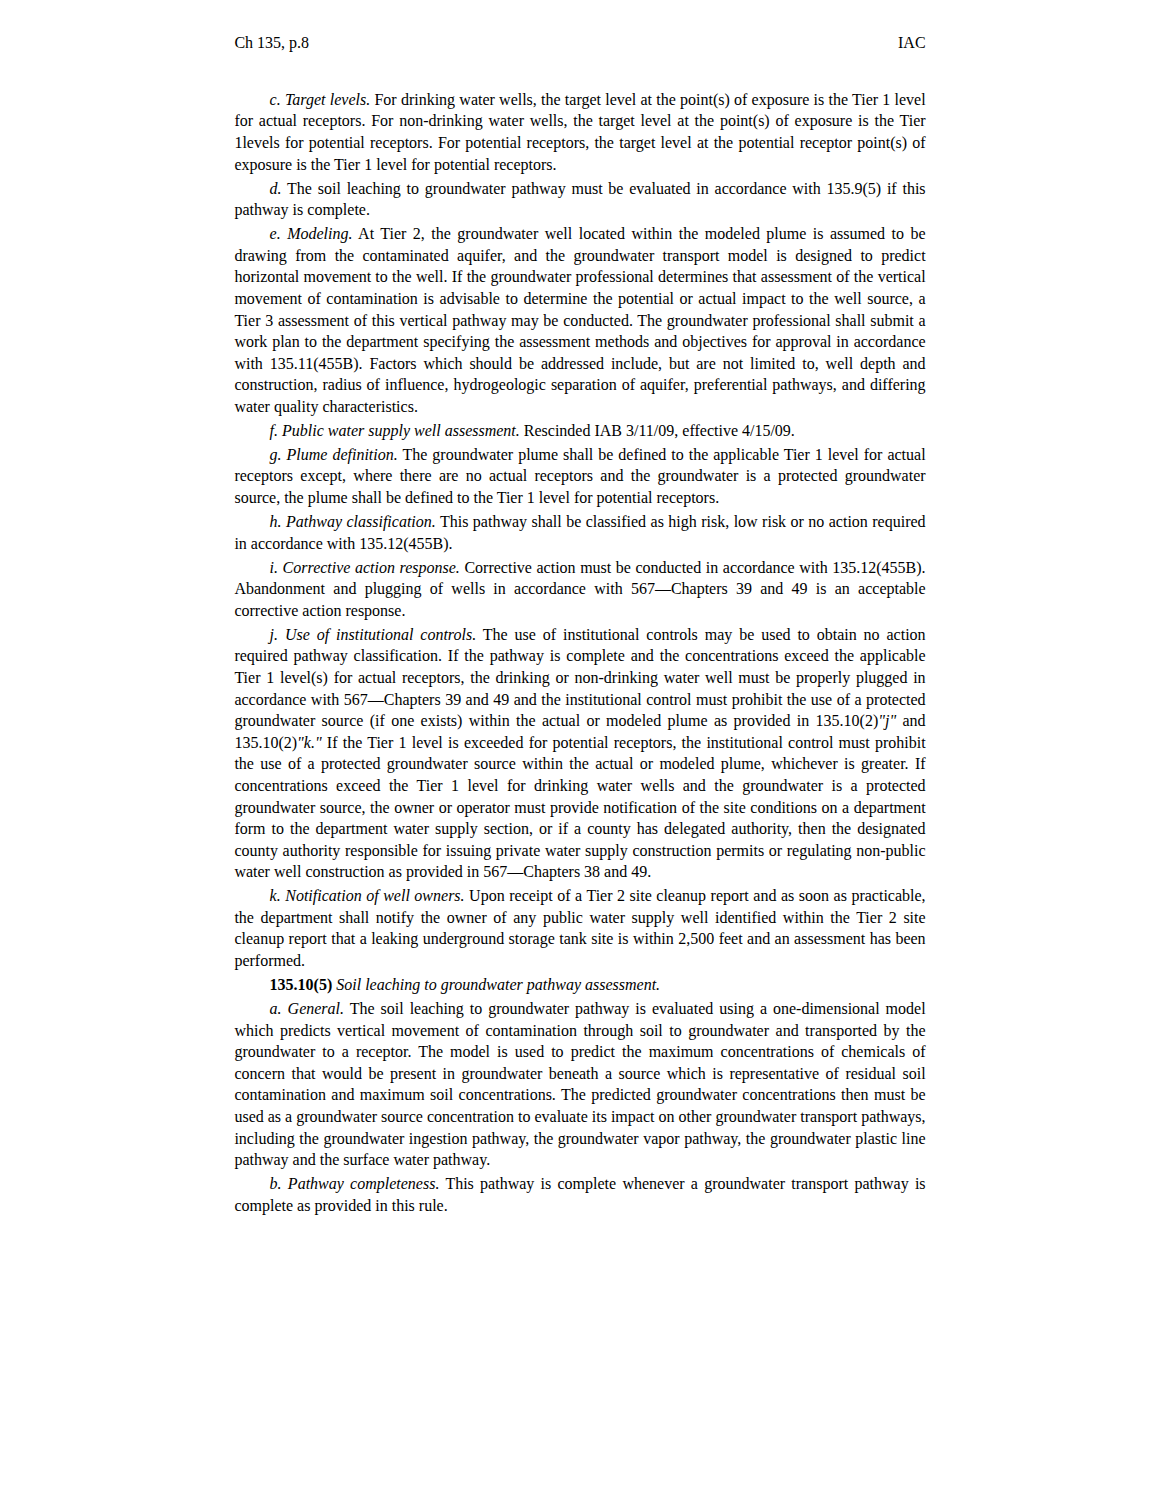Ch 135, p.8 IAC
c. Target levels. For drinking water wells, the target level at the point(s) of exposure is the Tier 1 level for actual receptors. For non-drinking water wells, the target level at the point(s) of exposure is the Tier 1levels for potential receptors. For potential receptors, the target level at the potential receptor point(s) of exposure is the Tier 1 level for potential receptors.
d. The soil leaching to groundwater pathway must be evaluated in accordance with 135.9(5) if this pathway is complete.
e. Modeling. At Tier 2, the groundwater well located within the modeled plume is assumed to be drawing from the contaminated aquifer, and the groundwater transport model is designed to predict horizontal movement to the well. If the groundwater professional determines that assessment of the vertical movement of contamination is advisable to determine the potential or actual impact to the well source, a Tier 3 assessment of this vertical pathway may be conducted. The groundwater professional shall submit a work plan to the department specifying the assessment methods and objectives for approval in accordance with 135.11(455B). Factors which should be addressed include, but are not limited to, well depth and construction, radius of influence, hydrogeologic separation of aquifer, preferential pathways, and differing water quality characteristics.
f. Public water supply well assessment. Rescinded IAB 3/11/09, effective 4/15/09.
g. Plume definition. The groundwater plume shall be defined to the applicable Tier 1 level for actual receptors except, where there are no actual receptors and the groundwater is a protected groundwater source, the plume shall be defined to the Tier 1 level for potential receptors.
h. Pathway classification. This pathway shall be classified as high risk, low risk or no action required in accordance with 135.12(455B).
i. Corrective action response. Corrective action must be conducted in accordance with 135.12(455B). Abandonment and plugging of wells in accordance with 567—Chapters 39 and 49 is an acceptable corrective action response.
j. Use of institutional controls. The use of institutional controls may be used to obtain no action required pathway classification. If the pathway is complete and the concentrations exceed the applicable Tier 1 level(s) for actual receptors, the drinking or non-drinking water well must be properly plugged in accordance with 567—Chapters 39 and 49 and the institutional control must prohibit the use of a protected groundwater source (if one exists) within the actual or modeled plume as provided in 135.10(2)"j" and 135.10(2)"k." If the Tier 1 level is exceeded for potential receptors, the institutional control must prohibit the use of a protected groundwater source within the actual or modeled plume, whichever is greater. If concentrations exceed the Tier 1 level for drinking water wells and the groundwater is a protected groundwater source, the owner or operator must provide notification of the site conditions on a department form to the department water supply section, or if a county has delegated authority, then the designated county authority responsible for issuing private water supply construction permits or regulating non-public water well construction as provided in 567—Chapters 38 and 49.
k. Notification of well owners. Upon receipt of a Tier 2 site cleanup report and as soon as practicable, the department shall notify the owner of any public water supply well identified within the Tier 2 site cleanup report that a leaking underground storage tank site is within 2,500 feet and an assessment has been performed.
135.10(5) Soil leaching to groundwater pathway assessment.
a. General. The soil leaching to groundwater pathway is evaluated using a one-dimensional model which predicts vertical movement of contamination through soil to groundwater and transported by the groundwater to a receptor. The model is used to predict the maximum concentrations of chemicals of concern that would be present in groundwater beneath a source which is representative of residual soil contamination and maximum soil concentrations. The predicted groundwater concentrations then must be used as a groundwater source concentration to evaluate its impact on other groundwater transport pathways, including the groundwater ingestion pathway, the groundwater vapor pathway, the groundwater plastic line pathway and the surface water pathway.
b. Pathway completeness. This pathway is complete whenever a groundwater transport pathway is complete as provided in this rule.